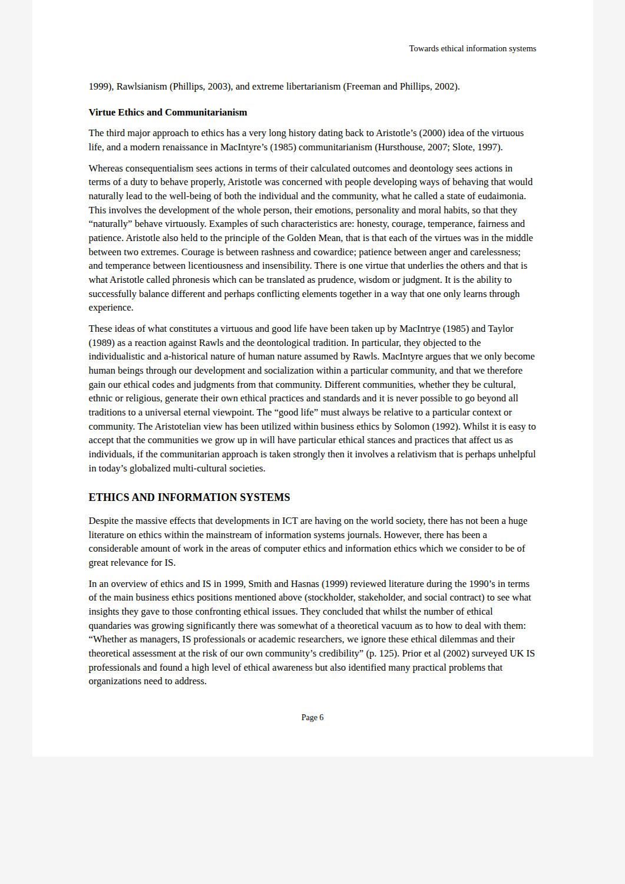Towards ethical information systems
1999), Rawlsianism (Phillips, 2003), and extreme libertarianism (Freeman and Phillips, 2002).
Virtue Ethics and Communitarianism
The third major approach to ethics has a very long history dating back to Aristotle’s (2000) idea of the virtuous life, and a modern renaissance in MacIntyre’s (1985) communitarianism (Hursthouse, 2007; Slote, 1997).
Whereas consequentialism sees actions in terms of their calculated outcomes and deontology sees actions in terms of a duty to behave properly, Aristotle was concerned with people developing ways of behaving that would naturally lead to the well-being of both the individual and the community, what he called a state of eudaimonia. This involves the development of the whole person, their emotions, personality and moral habits, so that they “naturally” behave virtuously. Examples of such characteristics are: honesty, courage, temperance, fairness and patience. Aristotle also held to the principle of the Golden Mean, that is that each of the virtues was in the middle between two extremes. Courage is between rashness and cowardice; patience between anger and carelessness; and temperance between licentiousness and insensibility. There is one virtue that underlies the others and that is what Aristotle called phronesis which can be translated as prudence, wisdom or judgment. It is the ability to successfully balance different and perhaps conflicting elements together in a way that one only learns through experience.
These ideas of what constitutes a virtuous and good life have been taken up by MacIntrye (1985) and Taylor (1989) as a reaction against Rawls and the deontological tradition. In particular, they objected to the individualistic and a-historical nature of human nature assumed by Rawls. MacIntyre argues that we only become human beings through our development and socialization within a particular community, and that we therefore gain our ethical codes and judgments from that community. Different communities, whether they be cultural, ethnic or religious, generate their own ethical practices and standards and it is never possible to go beyond all traditions to a universal eternal viewpoint. The “good life” must always be relative to a particular context or community. The Aristotelian view has been utilized within business ethics by Solomon (1992). Whilst it is easy to accept that the communities we grow up in will have particular ethical stances and practices that affect us as individuals, if the communitarian approach is taken strongly then it involves a relativism that is perhaps unhelpful in today’s globalized multi-cultural societies.
ETHICS AND INFORMATION SYSTEMS
Despite the massive effects that developments in ICT are having on the world society, there has not been a huge literature on ethics within the mainstream of information systems journals. However, there has been a considerable amount of work in the areas of computer ethics and information ethics which we consider to be of great relevance for IS.
In an overview of ethics and IS in 1999, Smith and Hasnas (1999) reviewed literature during the 1990’s in terms of the main business ethics positions mentioned above (stockholder, stakeholder, and social contract) to see what insights they gave to those confronting ethical issues. They concluded that whilst the number of ethical quandaries was growing significantly there was somewhat of a theoretical vacuum as to how to deal with them: “Whether as managers, IS professionals or academic researchers, we ignore these ethical dilemmas and their theoretical assessment at the risk of our own community’s credibility” (p. 125). Prior et al (2002) surveyed UK IS professionals and found a high level of ethical awareness but also identified many practical problems that organizations need to address.
Page 6